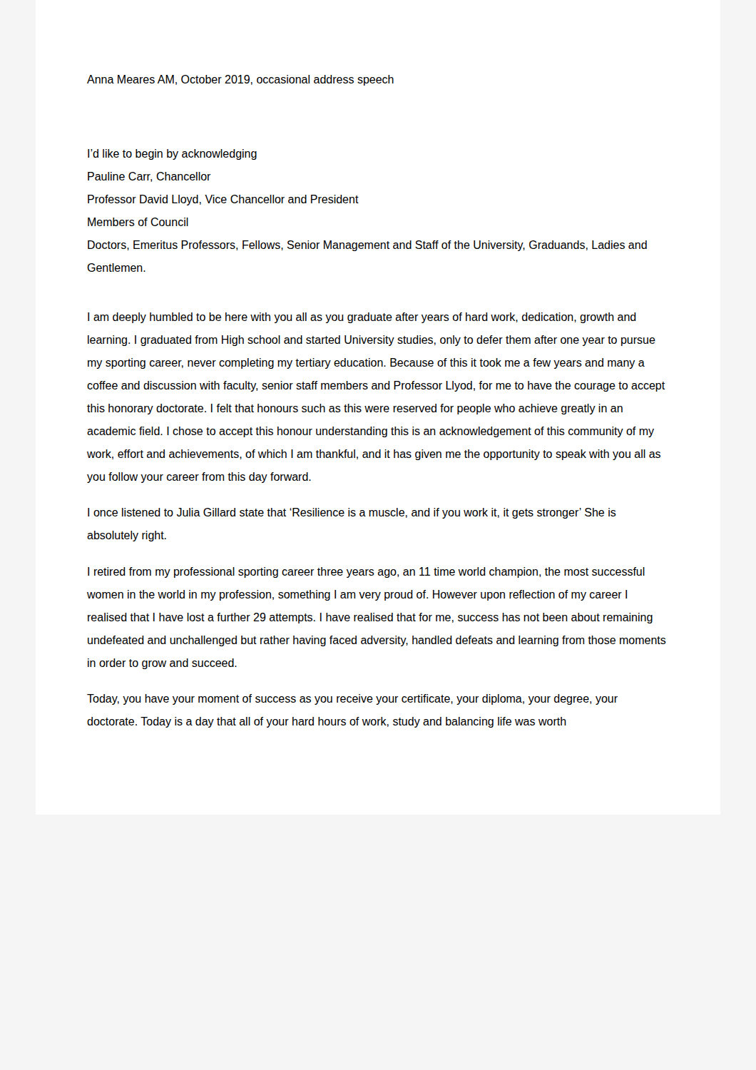Anna Meares AM, October 2019, occasional address speech
I’d like to begin by acknowledging
Pauline Carr, Chancellor
Professor David Lloyd, Vice Chancellor and President
Members of Council
Doctors, Emeritus Professors, Fellows, Senior Management and Staff of the University, Graduands, Ladies and Gentlemen.
I am deeply humbled to be here with you all as you graduate after years of hard work, dedication, growth and learning. I graduated from High school and started University studies, only to defer them after one year to pursue my sporting career, never completing my tertiary education. Because of this it took me a few years and many a coffee and discussion with faculty, senior staff members and Professor Llyod, for me to have the courage to accept this honorary doctorate. I felt that honours such as this were reserved for people who achieve greatly in an academic field. I chose to accept this honour understanding this is an acknowledgement of this community of my work, effort and achievements, of which I am thankful, and it has given me the opportunity to speak with you all as you follow your career from this day forward.
I once listened to Julia Gillard state that ‘Resilience is a muscle, and if you work it, it gets stronger’ She is absolutely right.
I retired from my professional sporting career three years ago, an 11 time world champion, the most successful women in the world in my profession, something I am very proud of. However upon reflection of my career I realised that I have lost a further 29 attempts. I have realised that for me, success has not been about remaining undefeated and unchallenged but rather having faced adversity, handled defeats and learning from those moments in order to grow and succeed.
Today, you have your moment of success as you receive your certificate, your diploma, your degree, your doctorate. Today is a day that all of your hard hours of work, study and balancing life was worth